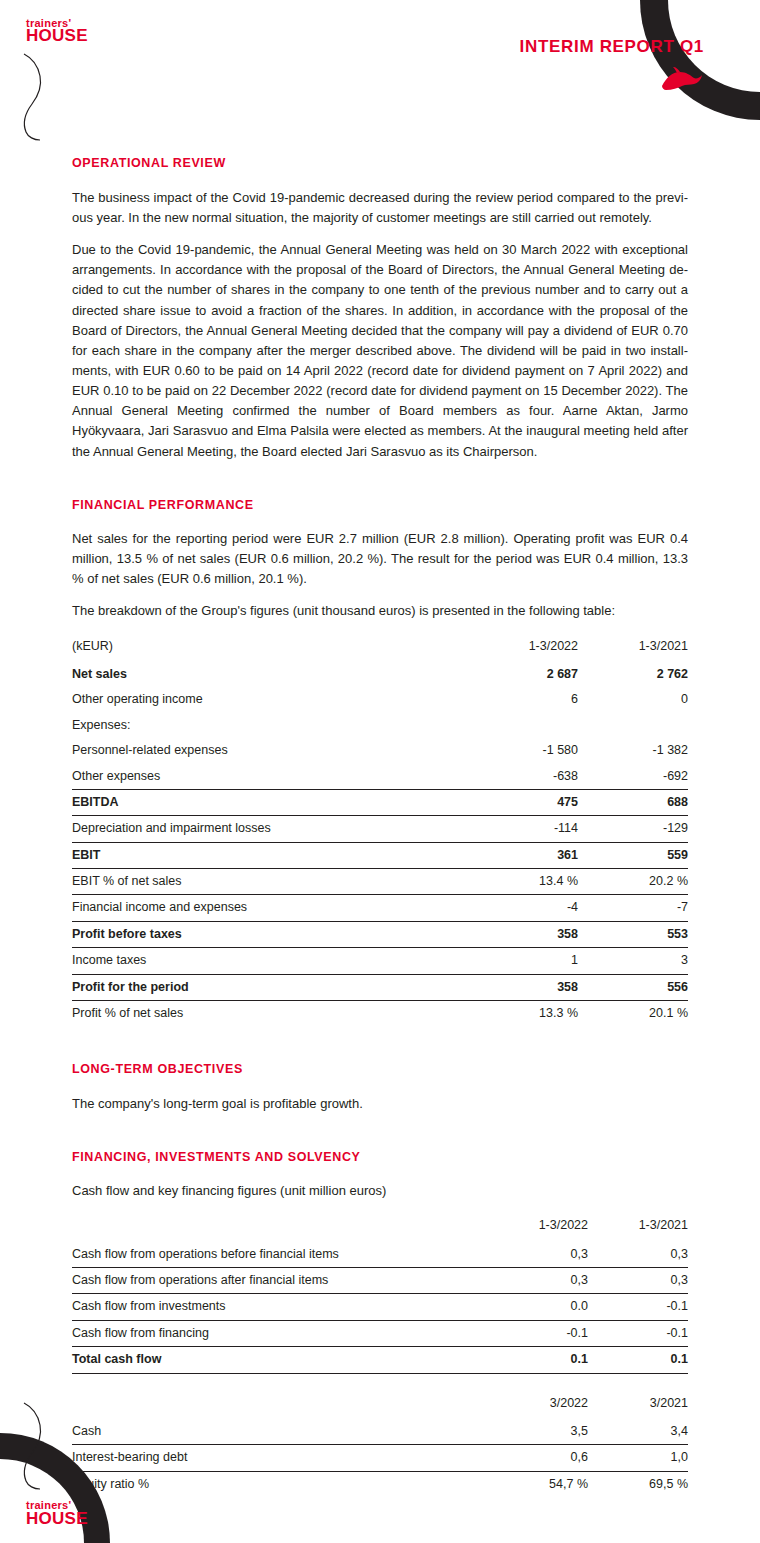trainers' HOUSE
trainers' HOUSE
Interim Report Q1
Operational review
The business impact of the Covid 19-pandemic decreased during the review period compared to the previous year. In the new normal situation, the majority of customer meetings are still carried out remotely.
Due to the Covid 19-pandemic, the Annual General Meeting was held on 30 March 2022 with exceptional arrangements. In accordance with the proposal of the Board of Directors, the Annual General Meeting decided to cut the number of shares in the company to one tenth of the previous number and to carry out a directed share issue to avoid a fraction of the shares. In addition, in accordance with the proposal of the Board of Directors, the Annual General Meeting decided that the company will pay a dividend of EUR 0.70 for each share in the company after the merger described above. The dividend will be paid in two installments, with EUR 0.60 to be paid on 14 April 2022 (record date for dividend payment on 7 April 2022) and EUR 0.10 to be paid on 22 December 2022 (record date for dividend payment on 15 December 2022). The Annual General Meeting confirmed the number of Board members as four. Aarne Aktan, Jarmo Hyökyvaara, Jari Sarasvuo and Elma Palsila were elected as members. At the inaugural meeting held after the Annual General Meeting, the Board elected Jari Sarasvuo as its Chairperson.
Financial performance
Net sales for the reporting period were EUR 2.7 million (EUR 2.8 million). Operating profit was EUR 0.4 million, 13.5 % of net sales (EUR 0.6 million, 20.2 %). The result for the period was EUR 0.4 million, 13.3 % of net sales (EUR 0.6 million, 20.1 %).
The breakdown of the Group's figures (unit thousand euros) is presented in the following table:
| (kEUR) | 1-3/2022 | 1-3/2021 |
| Net sales | 2 687 | 2 762 |
| Other operating income | 6 | 0 |
| Expenses: | | |
| Personnel-related expenses | -1 580 | -1 382 |
| Other expenses | -638 | -692 |
| EBITDA | 475 | 688 |
| Depreciation and impairment losses | -114 | -129 |
| EBIT | 361 | 559 |
| EBIT % of net sales | 13.4 % | 20.2 % |
| Financial income and expenses | -4 | -7 |
| Profit before taxes | 358 | 553 |
| Income taxes | 1 | 3 |
| Profit for the period | 358 | 556 |
| Profit % of net sales | 13.3 % | 20.1 % |
Long-term objectives
The company's long-term goal is profitable growth.
Financing, investments and solvency
Cash flow and key financing figures (unit million euros)
| | 1-3/2022 | 1-3/2021 |
| Cash flow from operations before financial items | 0,3 | 0,3 |
| Cash flow from operations after financial items | 0,3 | 0,3 |
| Cash flow from investments | 0.0 | -0.1 |
| Cash flow from financing | -0.1 | -0.1 |
| Total cash flow | 0.1 | 0.1 |
| | 3/2022 | 3/2021 |
| Cash | 3,5 | 3,4 |
| Interest-bearing debt | 0,6 | 1,0 |
| Equity ratio % | 54,7 % | 69,5 % |